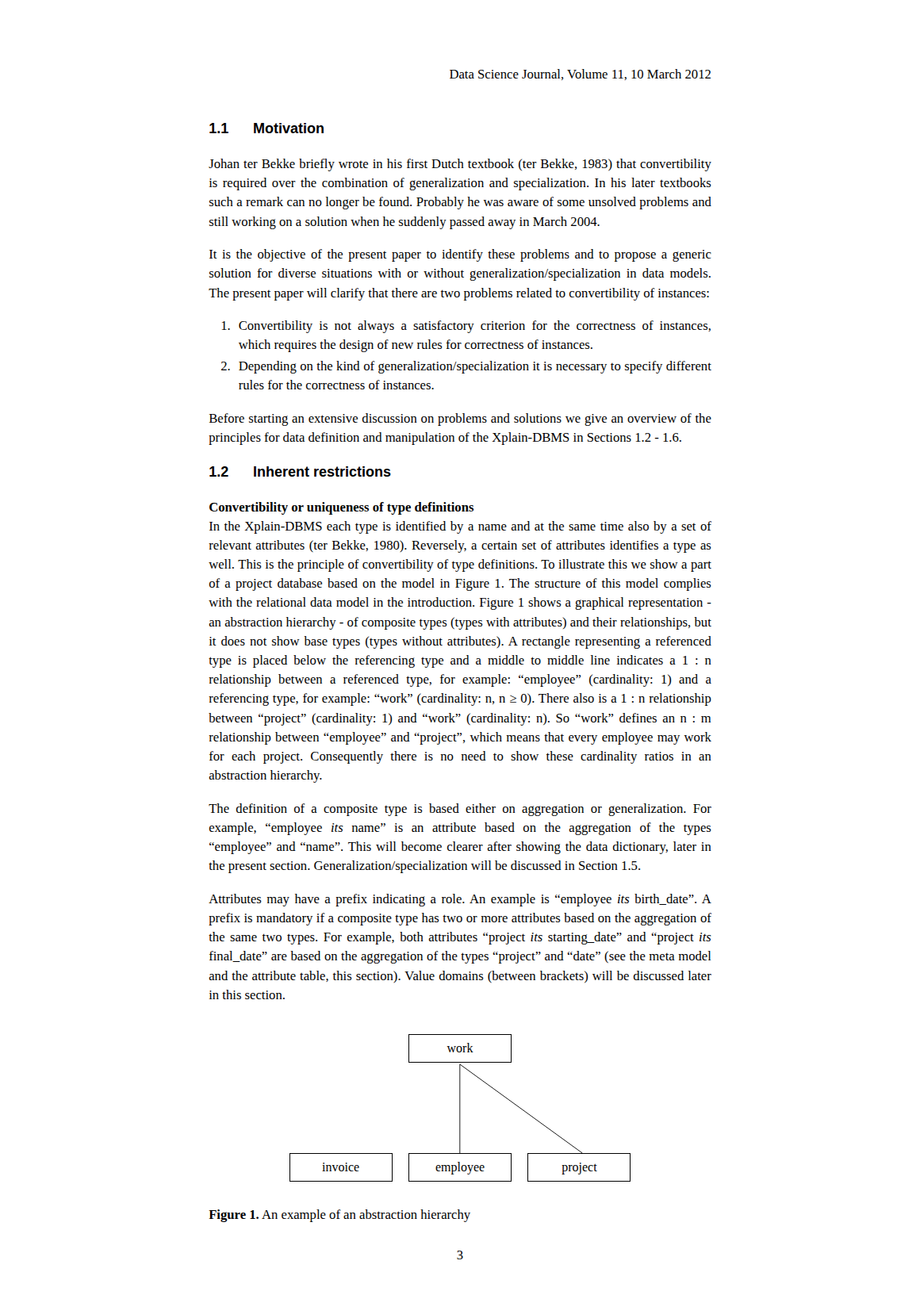Data Science Journal, Volume 11, 10 March 2012
1.1 Motivation
Johan ter Bekke briefly wrote in his first Dutch textbook (ter Bekke, 1983) that convertibility is required over the combination of generalization and specialization. In his later textbooks such a remark can no longer be found. Probably he was aware of some unsolved problems and still working on a solution when he suddenly passed away in March 2004.
It is the objective of the present paper to identify these problems and to propose a generic solution for diverse situations with or without generalization/specialization in data models. The present paper will clarify that there are two problems related to convertibility of instances:
Convertibility is not always a satisfactory criterion for the correctness of instances, which requires the design of new rules for correctness of instances.
Depending on the kind of generalization/specialization it is necessary to specify different rules for the correctness of instances.
Before starting an extensive discussion on problems and solutions we give an overview of the principles for data definition and manipulation of the Xplain-DBMS in Sections 1.2 - 1.6.
1.2 Inherent restrictions
Convertibility or uniqueness of type definitions
In the Xplain-DBMS each type is identified by a name and at the same time also by a set of relevant attributes (ter Bekke, 1980). Reversely, a certain set of attributes identifies a type as well. This is the principle of convertibility of type definitions. To illustrate this we show a part of a project database based on the model in Figure 1. The structure of this model complies with the relational data model in the introduction. Figure 1 shows a graphical representation - an abstraction hierarchy - of composite types (types with attributes) and their relationships, but it does not show base types (types without attributes). A rectangle representing a referenced type is placed below the referencing type and a middle to middle line indicates a 1 : n relationship between a referenced type, for example: “employee” (cardinality: 1) and a referencing type, for example: “work” (cardinality: n, n ≥ 0). There also is a 1 : n relationship between “project” (cardinality: 1) and “work” (cardinality: n). So “work” defines an n : m relationship between “employee” and “project”, which means that every employee may work for each project. Consequently there is no need to show these cardinality ratios in an abstraction hierarchy.
The definition of a composite type is based either on aggregation or generalization. For example, “employee its name” is an attribute based on the aggregation of the types “employee” and “name”. This will become clearer after showing the data dictionary, later in the present section. Generalization/specialization will be discussed in Section 1.5.
Attributes may have a prefix indicating a role. An example is “employee its birth_date”. A prefix is mandatory if a composite type has two or more attributes based on the aggregation of the same two types. For example, both attributes “project its starting_date” and “project its final_date” are based on the aggregation of the types “project” and “date” (see the meta model and the attribute table, this section). Value domains (between brackets) will be discussed later in this section.
work
invoice
employee
project
Figure 1. An example of an abstraction hierarchy
3